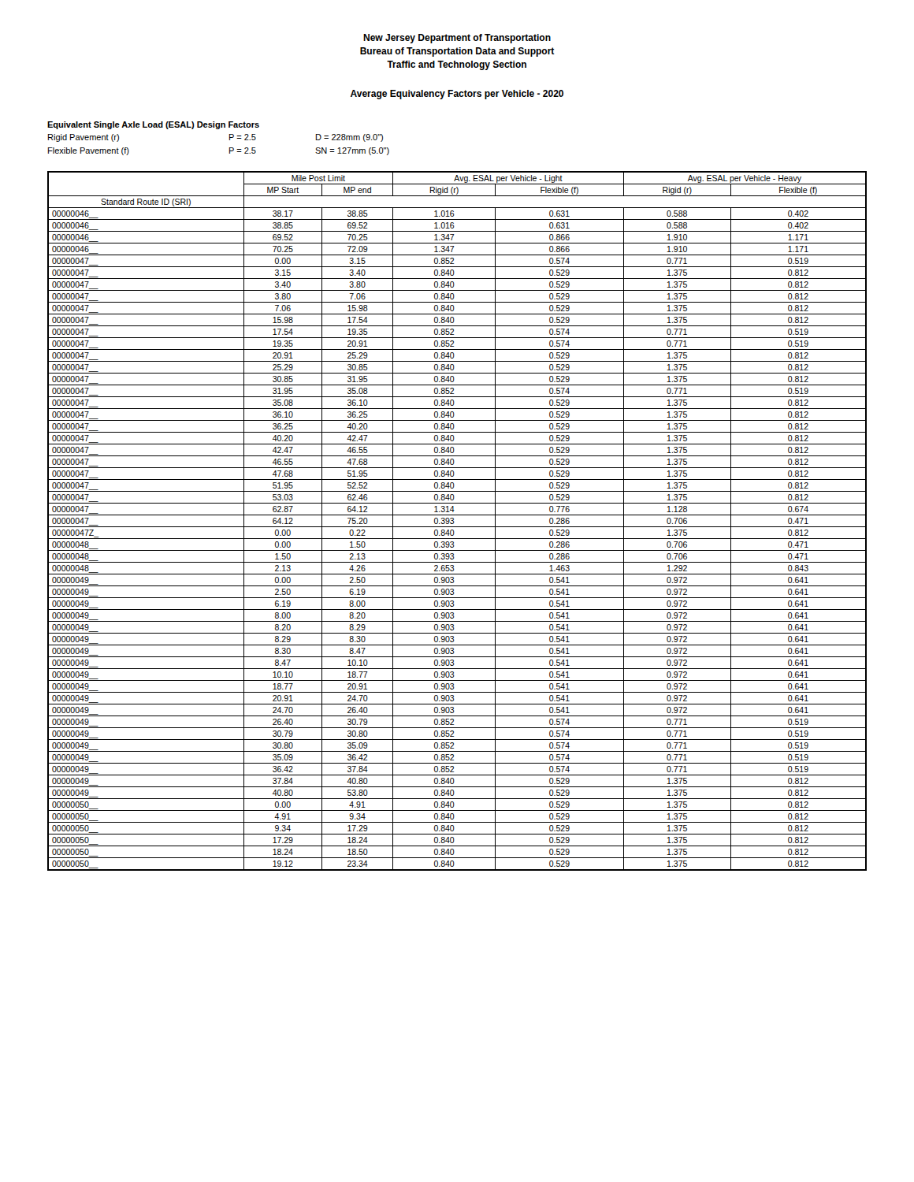New Jersey Department of Transportation
Bureau of Transportation Data and Support
Traffic and Technology Section
Average Equivalency Factors per Vehicle - 2020
Equivalent Single Axle Load (ESAL) Design Factors
Rigid Pavement (r)
P = 2.5
D = 228mm (9.0")
Flexible Pavement (f)
P = 2.5
SN = 127mm (5.0")
| | Mile Post Limit | Avg. ESAL per Vehicle - Light | Avg. ESAL per Vehicle - Heavy |
| --- | --- | --- | --- |
| MP Start | MP end | Rigid (r) | Flexible (f) | Rigid (r) | Flexible (f) |
| Standard Route ID (SRI) | | | | | | |
| 00000046__ | 38.17 | 38.85 | 1.016 | 0.631 | 0.588 | 0.402 |
| 00000046__ | 38.85 | 69.52 | 1.016 | 0.631 | 0.588 | 0.402 |
| 00000046__ | 69.52 | 70.25 | 1.347 | 0.866 | 1.910 | 1.171 |
| 00000046__ | 70.25 | 72.09 | 1.347 | 0.866 | 1.910 | 1.171 |
| 00000047__ | 0.00 | 3.15 | 0.852 | 0.574 | 0.771 | 0.519 |
| 00000047__ | 3.15 | 3.40 | 0.840 | 0.529 | 1.375 | 0.812 |
| 00000047__ | 3.40 | 3.80 | 0.840 | 0.529 | 1.375 | 0.812 |
| 00000047__ | 3.80 | 7.06 | 0.840 | 0.529 | 1.375 | 0.812 |
| 00000047__ | 7.06 | 15.98 | 0.840 | 0.529 | 1.375 | 0.812 |
| 00000047__ | 15.98 | 17.54 | 0.840 | 0.529 | 1.375 | 0.812 |
| 00000047__ | 17.54 | 19.35 | 0.852 | 0.574 | 0.771 | 0.519 |
| 00000047__ | 19.35 | 20.91 | 0.852 | 0.574 | 0.771 | 0.519 |
| 00000047__ | 20.91 | 25.29 | 0.840 | 0.529 | 1.375 | 0.812 |
| 00000047__ | 25.29 | 30.85 | 0.840 | 0.529 | 1.375 | 0.812 |
| 00000047__ | 30.85 | 31.95 | 0.840 | 0.529 | 1.375 | 0.812 |
| 00000047__ | 31.95 | 35.08 | 0.852 | 0.574 | 0.771 | 0.519 |
| 00000047__ | 35.08 | 36.10 | 0.840 | 0.529 | 1.375 | 0.812 |
| 00000047__ | 36.10 | 36.25 | 0.840 | 0.529 | 1.375 | 0.812 |
| 00000047__ | 36.25 | 40.20 | 0.840 | 0.529 | 1.375 | 0.812 |
| 00000047__ | 40.20 | 42.47 | 0.840 | 0.529 | 1.375 | 0.812 |
| 00000047__ | 42.47 | 46.55 | 0.840 | 0.529 | 1.375 | 0.812 |
| 00000047__ | 46.55 | 47.68 | 0.840 | 0.529 | 1.375 | 0.812 |
| 00000047__ | 47.68 | 51.95 | 0.840 | 0.529 | 1.375 | 0.812 |
| 00000047__ | 51.95 | 52.52 | 0.840 | 0.529 | 1.375 | 0.812 |
| 00000047__ | 53.03 | 62.46 | 0.840 | 0.529 | 1.375 | 0.812 |
| 00000047__ | 62.87 | 64.12 | 1.314 | 0.776 | 1.128 | 0.674 |
| 00000047__ | 64.12 | 75.20 | 0.393 | 0.286 | 0.706 | 0.471 |
| 00000047Z_ | 0.00 | 0.22 | 0.840 | 0.529 | 1.375 | 0.812 |
| 00000048__ | 0.00 | 1.50 | 0.393 | 0.286 | 0.706 | 0.471 |
| 00000048__ | 1.50 | 2.13 | 0.393 | 0.286 | 0.706 | 0.471 |
| 00000048__ | 2.13 | 4.26 | 2.653 | 1.463 | 1.292 | 0.843 |
| 00000049__ | 0.00 | 2.50 | 0.903 | 0.541 | 0.972 | 0.641 |
| 00000049__ | 2.50 | 6.19 | 0.903 | 0.541 | 0.972 | 0.641 |
| 00000049__ | 6.19 | 8.00 | 0.903 | 0.541 | 0.972 | 0.641 |
| 00000049__ | 8.00 | 8.20 | 0.903 | 0.541 | 0.972 | 0.641 |
| 00000049__ | 8.20 | 8.29 | 0.903 | 0.541 | 0.972 | 0.641 |
| 00000049__ | 8.29 | 8.30 | 0.903 | 0.541 | 0.972 | 0.641 |
| 00000049__ | 8.30 | 8.47 | 0.903 | 0.541 | 0.972 | 0.641 |
| 00000049__ | 8.47 | 10.10 | 0.903 | 0.541 | 0.972 | 0.641 |
| 00000049__ | 10.10 | 18.77 | 0.903 | 0.541 | 0.972 | 0.641 |
| 00000049__ | 18.77 | 20.91 | 0.903 | 0.541 | 0.972 | 0.641 |
| 00000049__ | 20.91 | 24.70 | 0.903 | 0.541 | 0.972 | 0.641 |
| 00000049__ | 24.70 | 26.40 | 0.903 | 0.541 | 0.972 | 0.641 |
| 00000049__ | 26.40 | 30.79 | 0.852 | 0.574 | 0.771 | 0.519 |
| 00000049__ | 30.79 | 30.80 | 0.852 | 0.574 | 0.771 | 0.519 |
| 00000049__ | 30.80 | 35.09 | 0.852 | 0.574 | 0.771 | 0.519 |
| 00000049__ | 35.09 | 36.42 | 0.852 | 0.574 | 0.771 | 0.519 |
| 00000049__ | 36.42 | 37.84 | 0.852 | 0.574 | 0.771 | 0.519 |
| 00000049__ | 37.84 | 40.80 | 0.840 | 0.529 | 1.375 | 0.812 |
| 00000049__ | 40.80 | 53.80 | 0.840 | 0.529 | 1.375 | 0.812 |
| 00000050__ | 0.00 | 4.91 | 0.840 | 0.529 | 1.375 | 0.812 |
| 00000050__ | 4.91 | 9.34 | 0.840 | 0.529 | 1.375 | 0.812 |
| 00000050__ | 9.34 | 17.29 | 0.840 | 0.529 | 1.375 | 0.812 |
| 00000050__ | 17.29 | 18.24 | 0.840 | 0.529 | 1.375 | 0.812 |
| 00000050__ | 18.24 | 18.50 | 0.840 | 0.529 | 1.375 | 0.812 |
| 00000050__ | 19.12 | 23.34 | 0.840 | 0.529 | 1.375 | 0.812 |